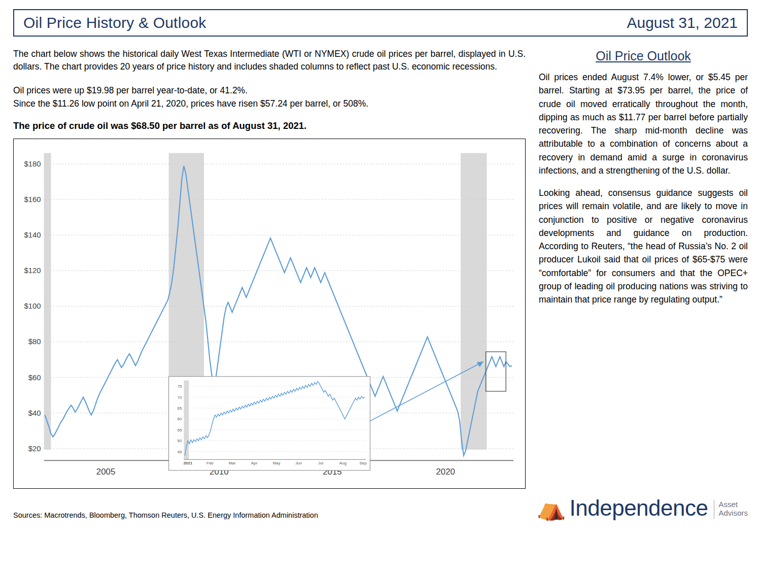Oil Price History & Outlook
August 31, 2021
The chart below shows the historical daily West Texas Intermediate (WTI or NYMEX) crude oil prices per barrel, displayed in U.S. dollars. The chart provides 20 years of price history and includes shaded columns to reflect past U.S. economic recessions.
Oil prices were up $19.98 per barrel year-to-date, or 41.2%.
Since the $11.26 low point on April 21, 2020, prices have risen $57.24 per barrel, or 508%.
The price of crude oil was $68.50 per barrel as of August 31, 2021.
$180 $160 $140 $120 $100 $80 $60 $40 $20 2005 2010 2015 2020 75 70 65 60 55 50 45 2021 Feb Mar Apr May Jun Jul Aug Sep
Oil Price Outlook
Oil prices ended August 7.4% lower, or $5.45 per barrel. Starting at $73.95 per barrel, the price of crude oil moved erratically throughout the month, dipping as much as $11.77 per barrel before partially recovering. The sharp mid-month decline was attributable to a combination of concerns about a recovery in demand amid a surge in coronavirus infections, and a strengthening of the U.S. dollar.
Looking ahead, consensus guidance suggests oil prices will remain volatile, and are likely to move in conjunction to positive or negative coronavirus developments and guidance on production. According to Reuters, “the head of Russia’s No. 2 oil producer Lukoil said that oil prices of $65-$75 were “comfortable” for consumers and that the OPEC+ group of leading oil producing nations was striving to maintain that price range by regulating output.”
Sources: Macrotrends, Bloomberg, Thomson Reuters, U.S. Energy Information Administration
⛺
Independence
Asset
Advisors